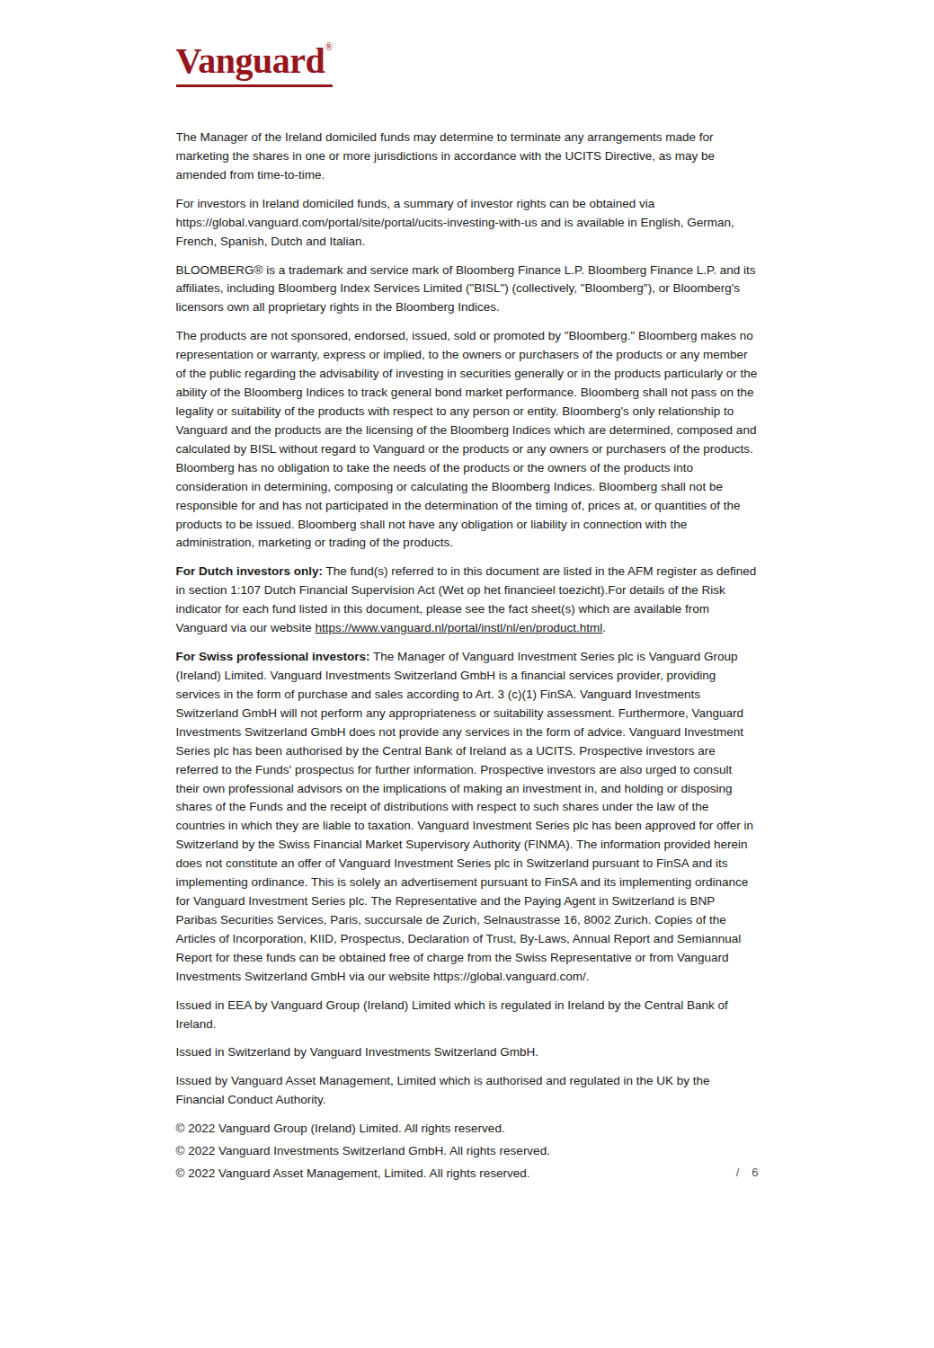Vanguard®
The Manager of the Ireland domiciled funds may determine to terminate any arrangements made for marketing the shares in one or more jurisdictions in accordance with the UCITS Directive, as may be amended from time-to-time.
For investors in Ireland domiciled funds, a summary of investor rights can be obtained via https://global.vanguard.com/portal/site/portal/ucits-investing-with-us and is available in English, German, French, Spanish, Dutch and Italian.
BLOOMBERG® is a trademark and service mark of Bloomberg Finance L.P. Bloomberg Finance L.P. and its affiliates, including Bloomberg Index Services Limited ("BISL") (collectively, "Bloomberg"), or Bloomberg's licensors own all proprietary rights in the Bloomberg Indices.
The products are not sponsored, endorsed, issued, sold or promoted by "Bloomberg." Bloomberg makes no representation or warranty, express or implied, to the owners or purchasers of the products or any member of the public regarding the advisability of investing in securities generally or in the products particularly or the ability of the Bloomberg Indices to track general bond market performance. Bloomberg shall not pass on the legality or suitability of the products with respect to any person or entity. Bloomberg's only relationship to Vanguard and the products are the licensing of the Bloomberg Indices which are determined, composed and calculated by BISL without regard to Vanguard or the products or any owners or purchasers of the products. Bloomberg has no obligation to take the needs of the products or the owners of the products into consideration in determining, composing or calculating the Bloomberg Indices. Bloomberg shall not be responsible for and has not participated in the determination of the timing of, prices at, or quantities of the products to be issued. Bloomberg shall not have any obligation or liability in connection with the administration, marketing or trading of the products.
For Dutch investors only: The fund(s) referred to in this document are listed in the AFM register as defined in section 1:107 Dutch Financial Supervision Act (Wet op het financieel toezicht).For details of the Risk indicator for each fund listed in this document, please see the fact sheet(s) which are available from Vanguard via our website https://www.vanguard.nl/portal/instl/nl/en/product.html.
For Swiss professional investors: The Manager of Vanguard Investment Series plc is Vanguard Group (Ireland) Limited. Vanguard Investments Switzerland GmbH is a financial services provider, providing services in the form of purchase and sales according to Art. 3 (c)(1) FinSA. Vanguard Investments Switzerland GmbH will not perform any appropriateness or suitability assessment. Furthermore, Vanguard Investments Switzerland GmbH does not provide any services in the form of advice. Vanguard Investment Series plc has been authorised by the Central Bank of Ireland as a UCITS. Prospective investors are referred to the Funds' prospectus for further information. Prospective investors are also urged to consult their own professional advisors on the implications of making an investment in, and holding or disposing shares of the Funds and the receipt of distributions with respect to such shares under the law of the countries in which they are liable to taxation. Vanguard Investment Series plc has been approved for offer in Switzerland by the Swiss Financial Market Supervisory Authority (FINMA). The information provided herein does not constitute an offer of Vanguard Investment Series plc in Switzerland pursuant to FinSA and its implementing ordinance. This is solely an advertisement pursuant to FinSA and its implementing ordinance for Vanguard Investment Series plc. The Representative and the Paying Agent in Switzerland is BNP Paribas Securities Services, Paris, succursale de Zurich, Selnaustrasse 16, 8002 Zurich. Copies of the Articles of Incorporation, KIID, Prospectus, Declaration of Trust, By-Laws, Annual Report and Semiannual Report for these funds can be obtained free of charge from the Swiss Representative or from Vanguard Investments Switzerland GmbH via our website https://global.vanguard.com/.
Issued in EEA by Vanguard Group (Ireland) Limited which is regulated in Ireland by the Central Bank of Ireland.
Issued in Switzerland by Vanguard Investments Switzerland GmbH.
Issued by Vanguard Asset Management, Limited which is authorised and regulated in the UK by the Financial Conduct Authority.
© 2022 Vanguard Group (Ireland) Limited. All rights reserved.
© 2022 Vanguard Investments Switzerland GmbH. All rights reserved.
© 2022 Vanguard Asset Management, Limited. All rights reserved.
/6